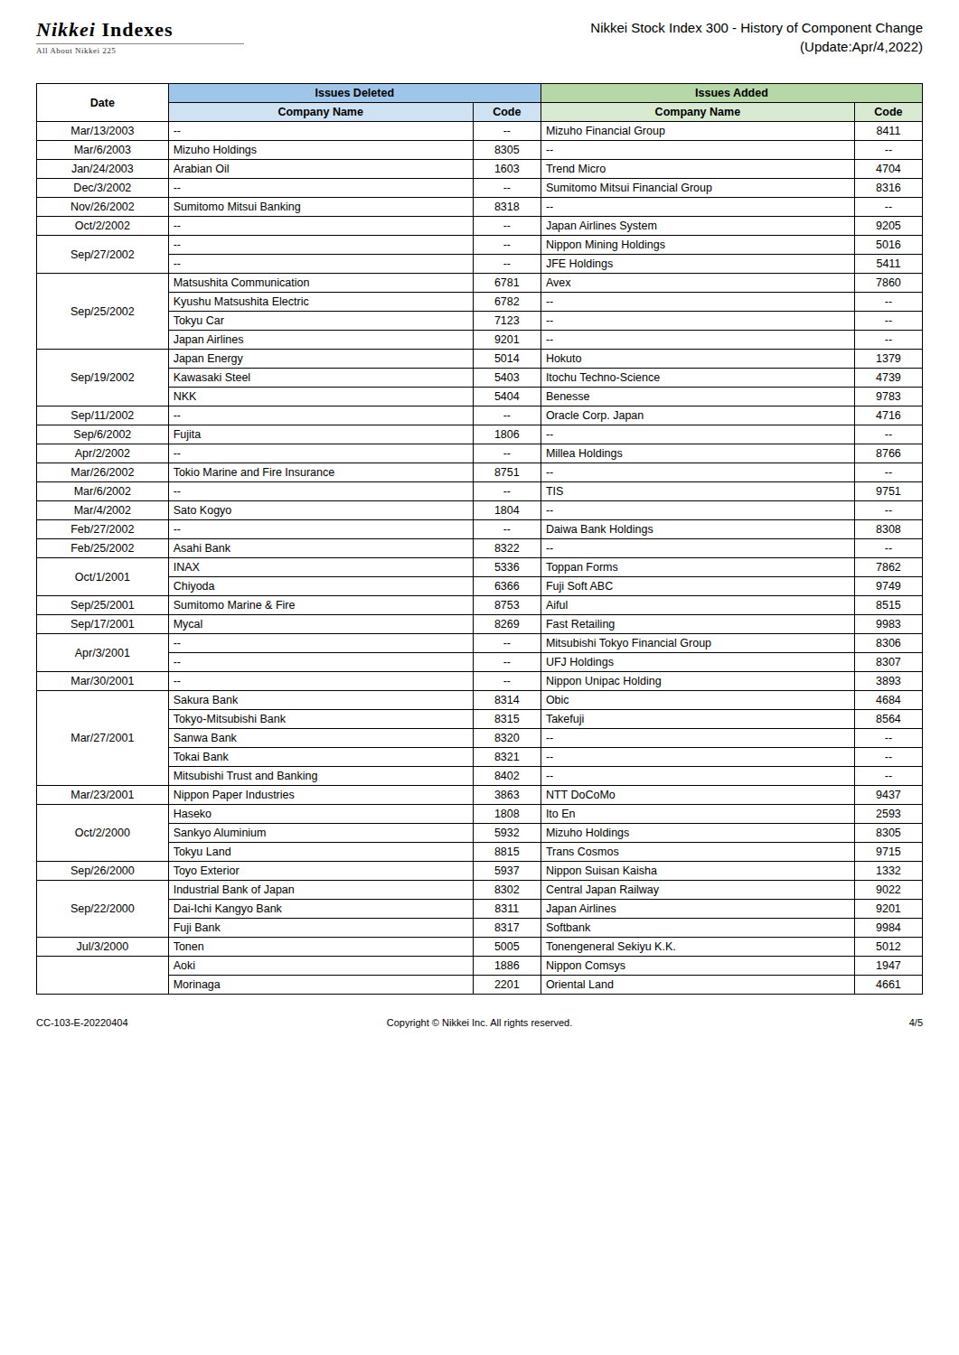Nikkei Indexes
All About Nikkei 225
Nikkei Stock Index 300 - History of Component Change
(Update:Apr/4,2022)
| Date | Issues Deleted | Issues Added |
| --- | --- | --- |
| Company Name | Code | Company Name | Code |
| Mar/13/2003 | -- | -- | Mizuho Financial Group | 8411 |
| Mar/6/2003 | Mizuho Holdings | 8305 | -- | -- |
| Jan/24/2003 | Arabian Oil | 1603 | Trend Micro | 4704 |
| Dec/3/2002 | -- | -- | Sumitomo Mitsui Financial Group | 8316 |
| Nov/26/2002 | Sumitomo Mitsui Banking | 8318 | -- | -- |
| Oct/2/2002 | -- | -- | Japan Airlines System | 9205 |
| Sep/27/2002 | -- | -- | Nippon Mining Holdings | 5016 |
| -- | -- | JFE Holdings | 5411 |
| Sep/25/2002 | Matsushita Communication | 6781 | Avex | 7860 |
| Kyushu Matsushita Electric | 6782 | -- | -- |
| Tokyu Car | 7123 | -- | -- |
| Japan Airlines | 9201 | -- | -- |
| Sep/19/2002 | Japan Energy | 5014 | Hokuto | 1379 |
| Kawasaki Steel | 5403 | Itochu Techno-Science | 4739 |
| NKK | 5404 | Benesse | 9783 |
| Sep/11/2002 | -- | -- | Oracle Corp. Japan | 4716 |
| Sep/6/2002 | Fujita | 1806 | -- | -- |
| Apr/2/2002 | -- | -- | Millea Holdings | 8766 |
| Mar/26/2002 | Tokio Marine and Fire Insurance | 8751 | -- | -- |
| Mar/6/2002 | -- | -- | TIS | 9751 |
| Mar/4/2002 | Sato Kogyo | 1804 | -- | -- |
| Feb/27/2002 | -- | -- | Daiwa Bank Holdings | 8308 |
| Feb/25/2002 | Asahi Bank | 8322 | -- | -- |
| Oct/1/2001 | INAX | 5336 | Toppan Forms | 7862 |
| Chiyoda | 6366 | Fuji Soft ABC | 9749 |
| Sep/25/2001 | Sumitomo Marine & Fire | 8753 | Aiful | 8515 |
| Sep/17/2001 | Mycal | 8269 | Fast Retailing | 9983 |
| Apr/3/2001 | -- | -- | Mitsubishi Tokyo Financial Group | 8306 |
| -- | -- | UFJ Holdings | 8307 |
| Mar/30/2001 | -- | -- | Nippon Unipac Holding | 3893 |
| Mar/27/2001 | Sakura Bank | 8314 | Obic | 4684 |
| Tokyo-Mitsubishi Bank | 8315 | Takefuji | 8564 |
| Sanwa Bank | 8320 | -- | -- |
| Tokai Bank | 8321 | -- | -- |
| Mitsubishi Trust and Banking | 8402 | -- | -- |
| Mar/23/2001 | Nippon Paper Industries | 3863 | NTT DoCoMo | 9437 |
| Oct/2/2000 | Haseko | 1808 | Ito En | 2593 |
| Sankyo Aluminium | 5932 | Mizuho Holdings | 8305 |
| Tokyu Land | 8815 | Trans Cosmos | 9715 |
| Sep/26/2000 | Toyo Exterior | 5937 | Nippon Suisan Kaisha | 1332 |
| Sep/22/2000 | Industrial Bank of Japan | 8302 | Central Japan Railway | 9022 |
| Dai-Ichi Kangyo Bank | 8311 | Japan Airlines | 9201 |
| Fuji Bank | 8317 | Softbank | 9984 |
| Jul/3/2000 | Tonen | 5005 | Tonengeneral Sekiyu K.K. | 5012 |
| | Aoki | 1886 | Nippon Comsys | 1947 |
| Morinaga | 2201 | Oriental Land | 4661 |
CC-103-E-20220404
Copyright © Nikkei Inc. All rights reserved.
4/5